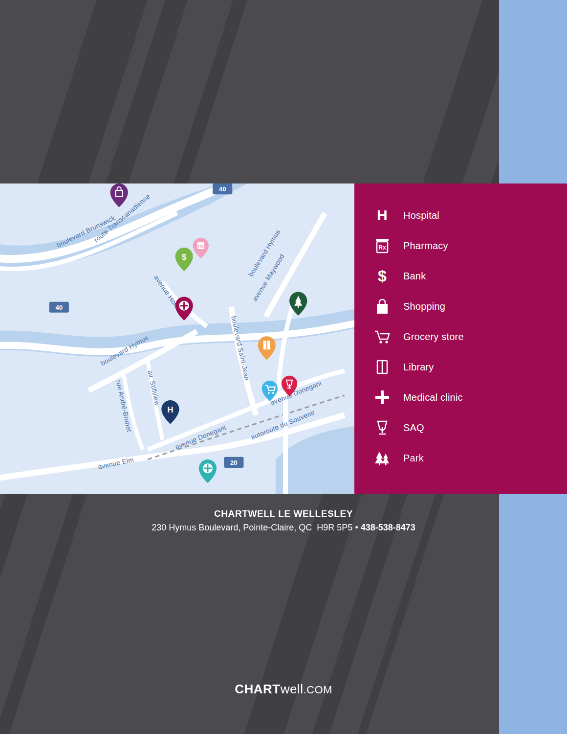40 40 20 boulevard Brunswick route Transcanadienne avenue Holiday boulevard Hymus avenue Maywood boulevard Saint-Jean boulevard Hymus rue André-Brunet av. Stillview avenue Donegani avenue Donegani autoroute du Souvenir avenue Elm $ Rx H
HHospital
Rx Pharmacy
$Bank
Shopping
Grocery store
Library
Medical clinic
SAQ
Park
CHARTWELL LE WELLESLEY
230 Hymus Boulevard, Pointe-Claire, QC H9R 5P5 • 438-538-8473
Chart well.com